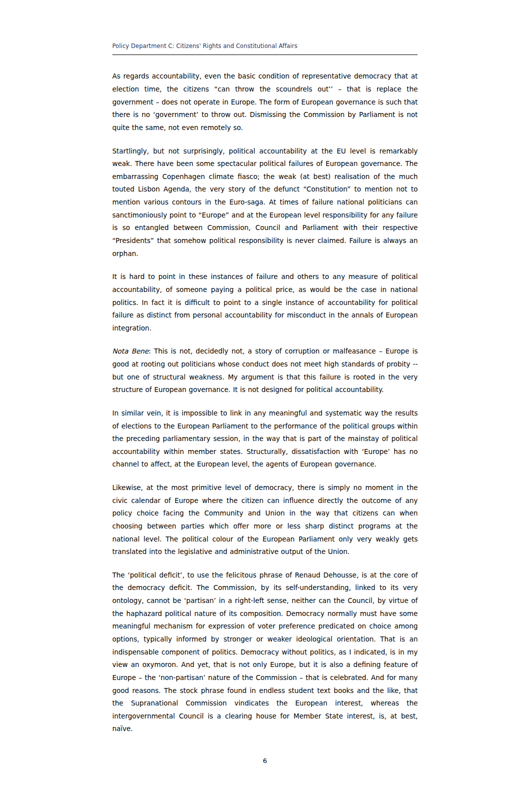Policy Department C: Citizens' Rights and Constitutional Affairs
As regards accountability, even the basic condition of representative democracy that at election time, the citizens “can throw the scoundrels out’’ – that is replace the government – does not operate in Europe. The form of European governance is such that there is no ‘government’ to throw out. Dismissing the Commission by Parliament is not quite the same, not even remotely so.
Startlingly, but not surprisingly, political accountability at the EU level is remarkably weak. There have been some spectacular political failures of European governance. The embarrassing Copenhagen climate fiasco; the weak (at best) realisation of the much touted Lisbon Agenda, the very story of the defunct “Constitution” to mention not to mention various contours in the Euro-saga. At times of failure national politicians can sanctimoniously point to “Europe” and at the European level responsibility for any failure is so entangled between Commission, Council and Parliament with their respective “Presidents” that somehow political responsibility is never claimed. Failure is always an orphan.
It is hard to point in these instances of failure and others to any measure of political accountability, of someone paying a political price, as would be the case in national politics. In fact it is difficult to point to a single instance of accountability for political failure as distinct from personal accountability for misconduct in the annals of European integration.
Nota Bene: This is not, decidedly not, a story of corruption or malfeasance – Europe is good at rooting out politicians whose conduct does not meet high standards of probity -- but one of structural weakness. My argument is that this failure is rooted in the very structure of European governance. It is not designed for political accountability.
In similar vein, it is impossible to link in any meaningful and systematic way the results of elections to the European Parliament to the performance of the political groups within the preceding parliamentary session, in the way that is part of the mainstay of political accountability within member states. Structurally, dissatisfaction with ‘Europe’ has no channel to affect, at the European level, the agents of European governance.
Likewise, at the most primitive level of democracy, there is simply no moment in the civic calendar of Europe where the citizen can influence directly the outcome of any policy choice facing the Community and Union in the way that citizens can when choosing between parties which offer more or less sharp distinct programs at the national level. The political colour of the European Parliament only very weakly gets translated into the legislative and administrative output of the Union.
The ‘political deficit’, to use the felicitous phrase of Renaud Dehousse, is at the core of the democracy deficit. The Commission, by its self-understanding, linked to its very ontology, cannot be ‘partisan’ in a right-left sense, neither can the Council, by virtue of the haphazard political nature of its composition. Democracy normally must have some meaningful mechanism for expression of voter preference predicated on choice among options, typically informed by stronger or weaker ideological orientation. That is an indispensable component of politics. Democracy without politics, as I indicated, is in my view an oxymoron. And yet, that is not only Europe, but it is also a defining feature of Europe – the ‘non-partisan’ nature of the Commission – that is celebrated. And for many good reasons. The stock phrase found in endless student text books and the like, that the Supranational Commission vindicates the European interest, whereas the intergovernmental Council is a clearing house for Member State interest, is, at best, naïve.
6